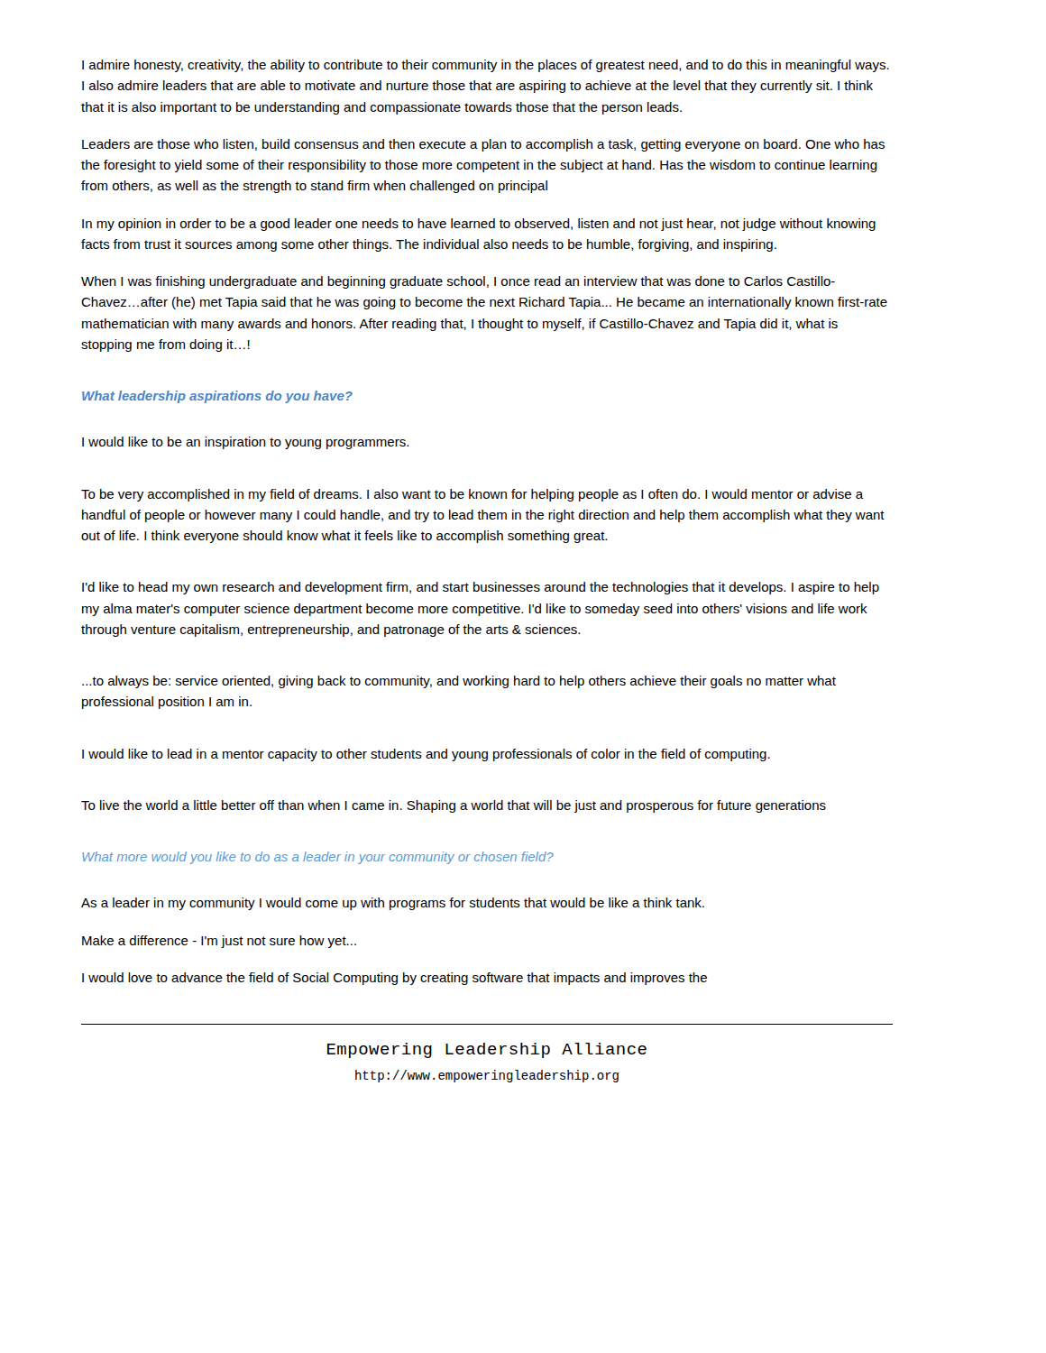I admire honesty, creativity, the ability to contribute to their community in the places of greatest need, and to do this in meaningful ways. I also admire leaders that are able to motivate and nurture those that are aspiring to achieve at the level that they currently sit. I think that it is also important to be understanding and compassionate towards those that the person leads.
Leaders are those who listen, build consensus and then execute a plan to accomplish a task, getting everyone on board. One who has the foresight to yield some of their responsibility to those more competent in the subject at hand. Has the wisdom to continue learning from others, as well as the strength to stand firm when challenged on principal
In my opinion in order to be a good leader one needs to have learned to observed, listen and not just hear, not judge without knowing facts from trust it sources among some other things. The individual also needs to be humble, forgiving, and inspiring.
When I was finishing undergraduate and beginning graduate school, I once read an interview that was done to Carlos Castillo-Chavez…after (he) met Tapia said that he was going to become the next Richard Tapia... He became an internationally known first-rate mathematician with many awards and honors. After reading that, I thought to myself, if Castillo-Chavez and Tapia did it, what is stopping me from doing it…!
What leadership aspirations do you have?
I would like to be an inspiration to young programmers.
To be very accomplished in my field of dreams. I also want to be known for helping people as I often do. I would mentor or advise a handful of people or however many I could handle, and try to lead them in the right direction and help them accomplish what they want out of life. I think everyone should know what it feels like to accomplish something great.
I'd like to head my own research and development firm, and start businesses around the technologies that it develops. I aspire to help my alma mater's computer science department become more competitive. I'd like to someday seed into others' visions and life work through venture capitalism, entrepreneurship, and patronage of the arts & sciences.
...to always be: service oriented, giving back to community, and working hard to help others achieve their goals no matter what professional position I am in.
I would like to lead in a mentor capacity to other students and young professionals of color in the field of computing.
To live the world a little better off than when I came in. Shaping a world that will be just and prosperous for future generations
What more would you like to do as a leader in your community or chosen field?
As a leader in my community I would come up with programs for students that would be like a think tank.
Make a difference - I'm just not sure how yet...
I would love to advance the field of Social Computing by creating software that impacts and improves the
Empowering Leadership Alliance
http://www.empoweringleadership.org